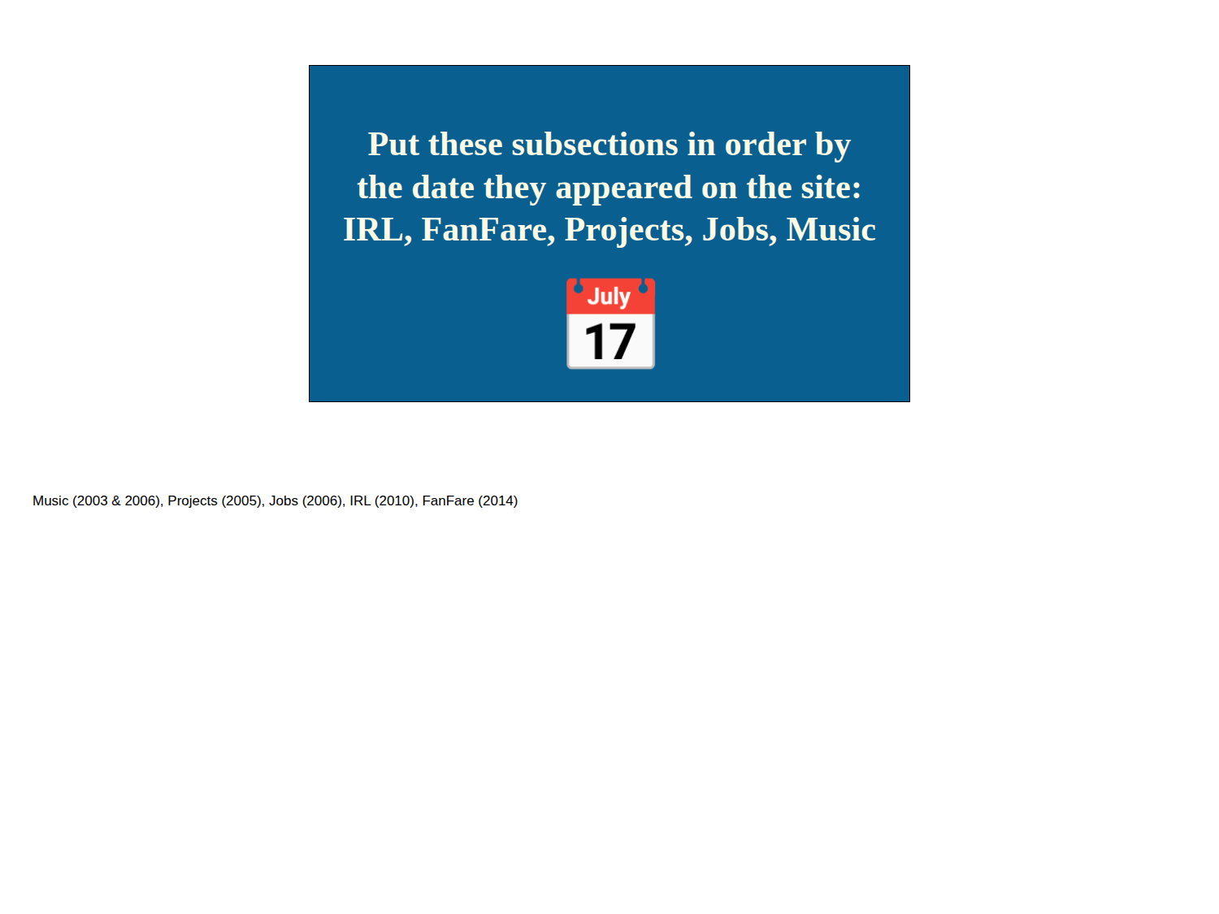Put these subsections in order by the date they appeared on the site: IRL, FanFare, Projects, Jobs, Music
📅
Music (2003 & 2006), Projects (2005), Jobs (2006), IRL (2010), FanFare (2014)